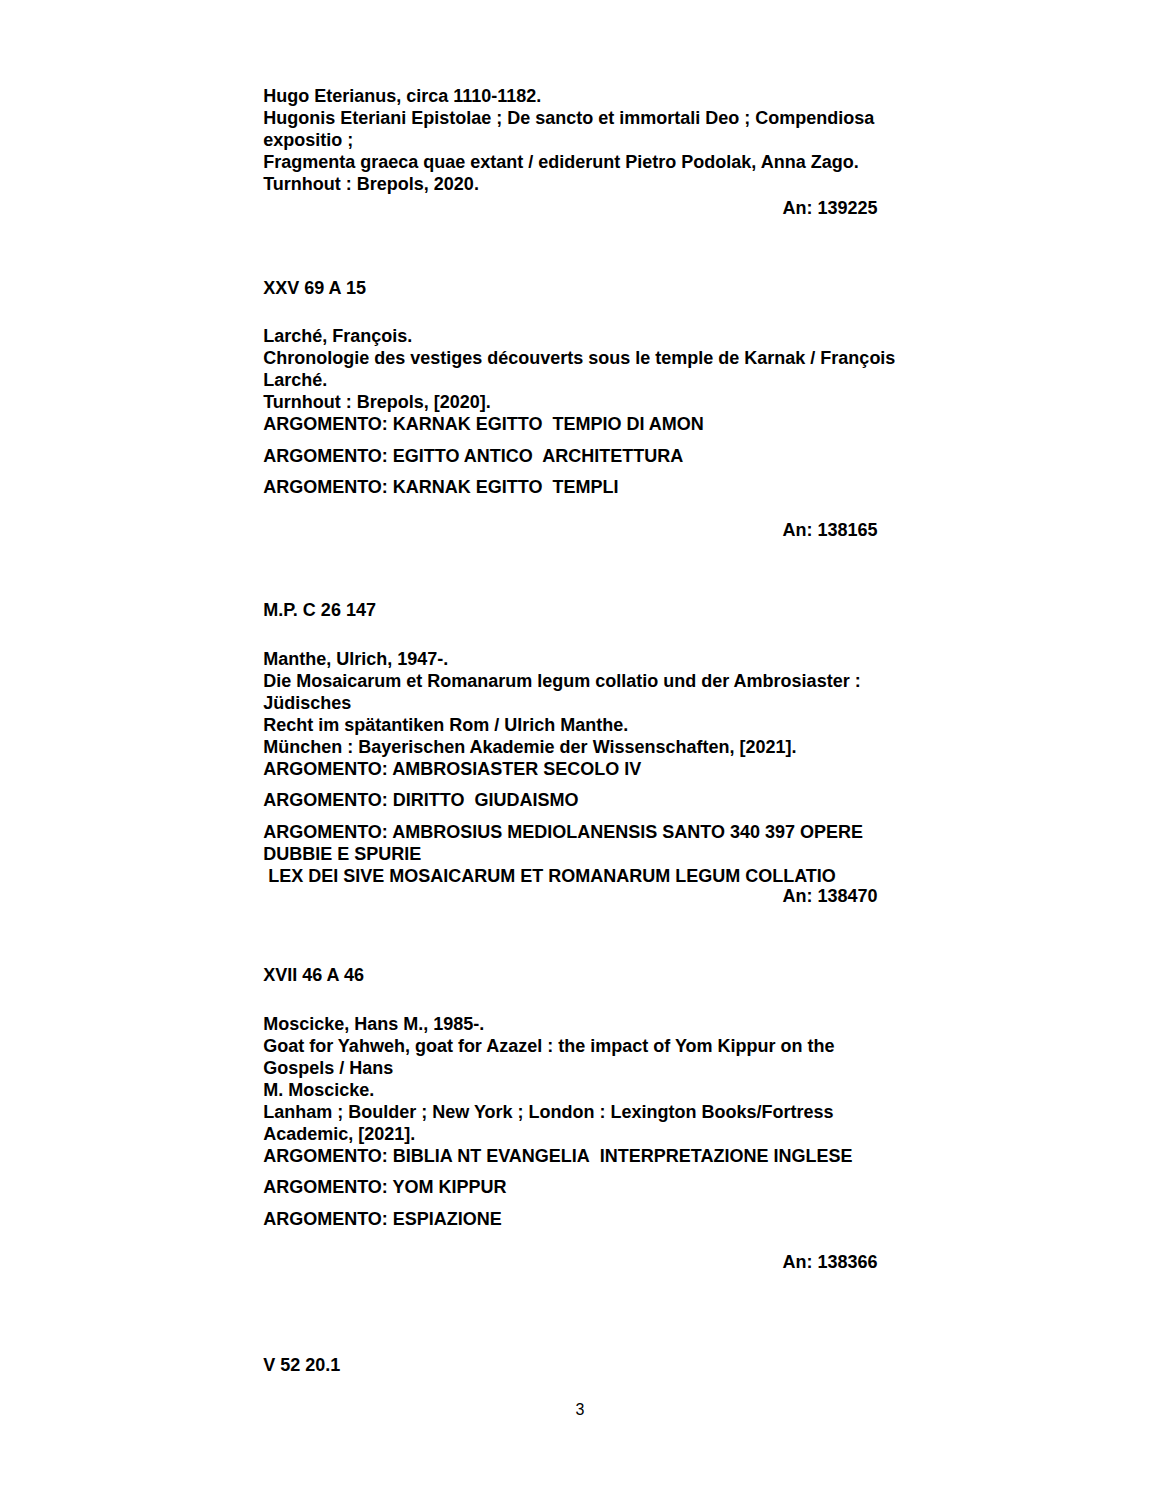Hugo Eterianus, circa 1110-1182.
Hugonis Eteriani Epistolae ; De sancto et immortali Deo ; Compendiosa expositio ;
Fragmenta graeca quae extant / ediderunt Pietro Podolak, Anna Zago.
Turnhout : Brepols, 2020.
An: 139225
XXV 69 A 15
Larché, François.
Chronologie des vestiges découverts sous le temple de Karnak / François Larché.
Turnhout : Brepols, [2020].
ARGOMENTO: KARNAK EGITTO TEMPIO DI AMON
ARGOMENTO: EGITTO ANTICO ARCHITETTURA
ARGOMENTO: KARNAK EGITTO TEMPLI
An: 138165
M.P. C 26 147
Manthe, Ulrich, 1947-.
Die Mosaicarum et Romanarum legum collatio und der Ambrosiaster : Jüdisches
Recht im spätantiken Rom / Ulrich Manthe.
München : Bayerischen Akademie der Wissenschaften, [2021].
ARGOMENTO: AMBROSIASTER SECOLO IV
ARGOMENTO: DIRITTO GIUDAISMO
ARGOMENTO: AMBROSIUS MEDIOLANENSIS SANTO 340 397 OPERE DUBBIE E SPURIE
LEX DEI SIVE MOSAICARUM ET ROMANARUM LEGUM COLLATIO
An: 138470
XVII 46 A 46
Moscicke, Hans M., 1985-.
Goat for Yahweh, goat for Azazel : the impact of Yom Kippur on the Gospels / Hans
M. Moscicke.
Lanham ; Boulder ; New York ; London : Lexington Books/Fortress Academic, [2021].
ARGOMENTO: BIBLIA NT EVANGELIA INTERPRETAZIONE INGLESE
ARGOMENTO: YOM KIPPUR
ARGOMENTO: ESPIAZIONE
An: 138366
V 52 20.1
3